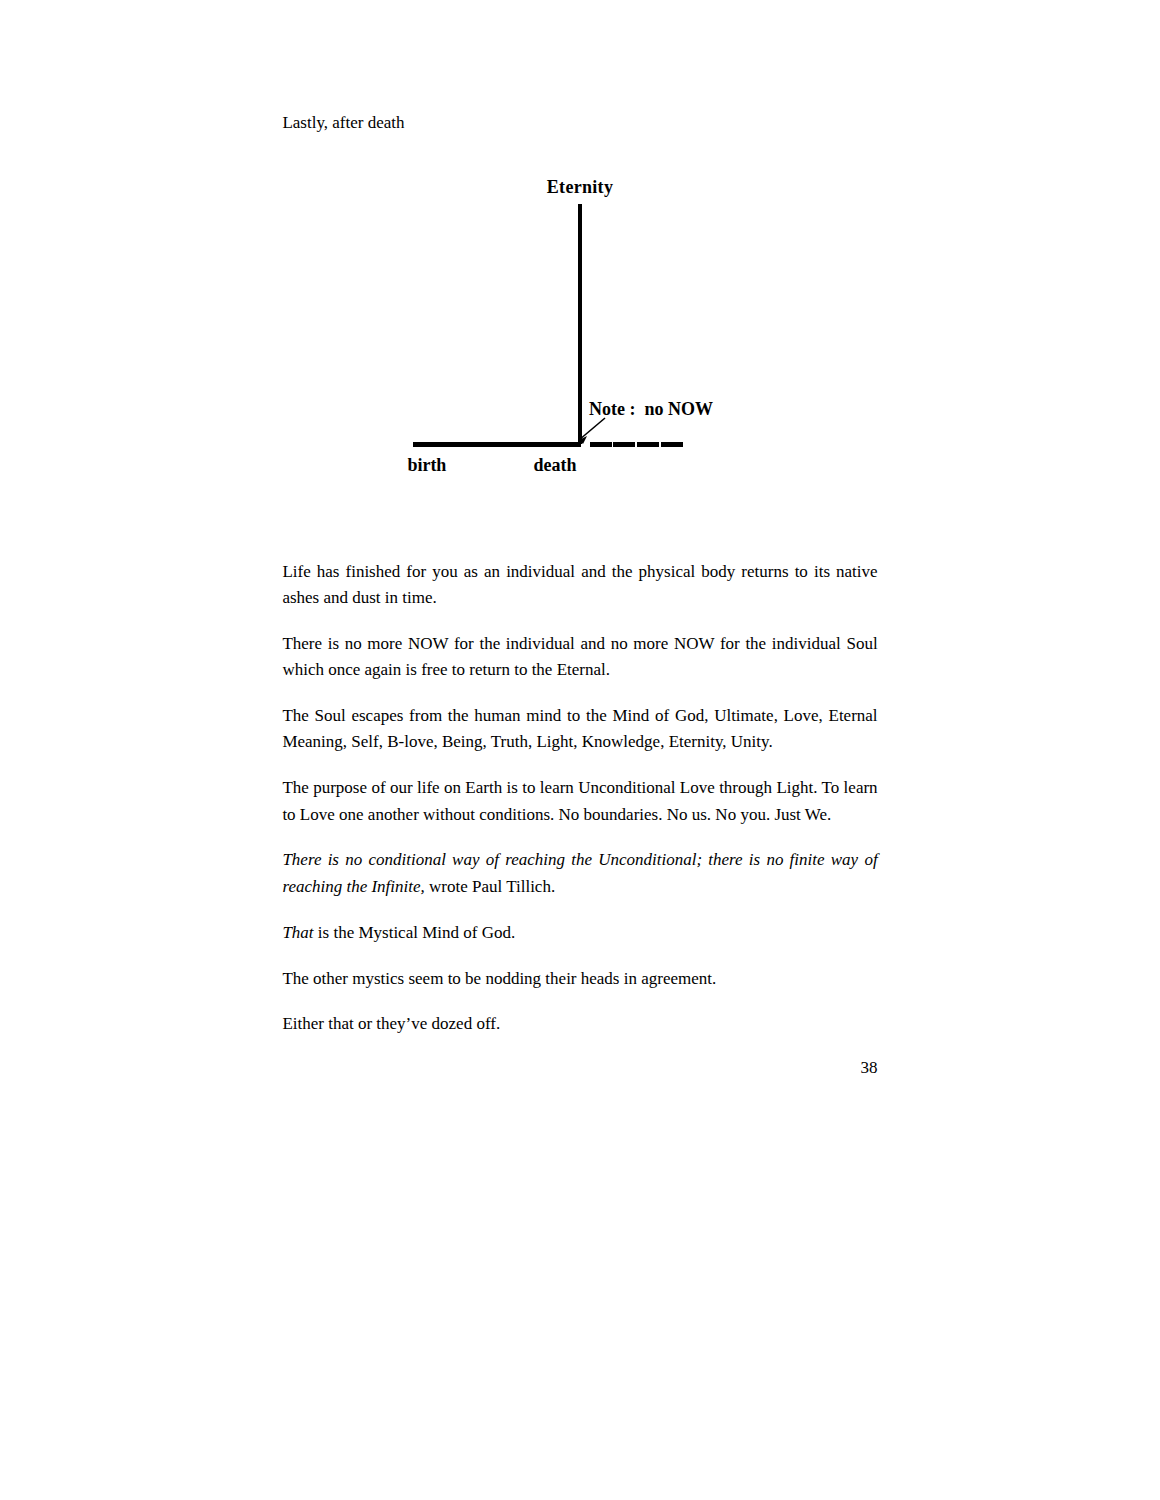Lastly, after death
Eternity
birth
death
Note : no NOW
Life has finished for you as an individual and the physical body returns to its native ashes and dust in time.
There is no more NOW for the individual and no more NOW for the individual Soul which once again is free to return to the Eternal.
The Soul escapes from the human mind to the Mind of God, Ultimate, Love, Eternal Meaning, Self, B-love, Being, Truth, Light, Knowledge, Eternity, Unity.
The purpose of our life on Earth is to learn Unconditional Love through Light. To learn to Love one another without conditions. No boundaries. No us. No you. Just We.
There is no conditional way of reaching the Unconditional; there is no finite way of reaching the Infinite, wrote Paul Tillich.
That is the Mystical Mind of God.
The other mystics seem to be nodding their heads in agreement.
Either that or they’ve dozed off.
38